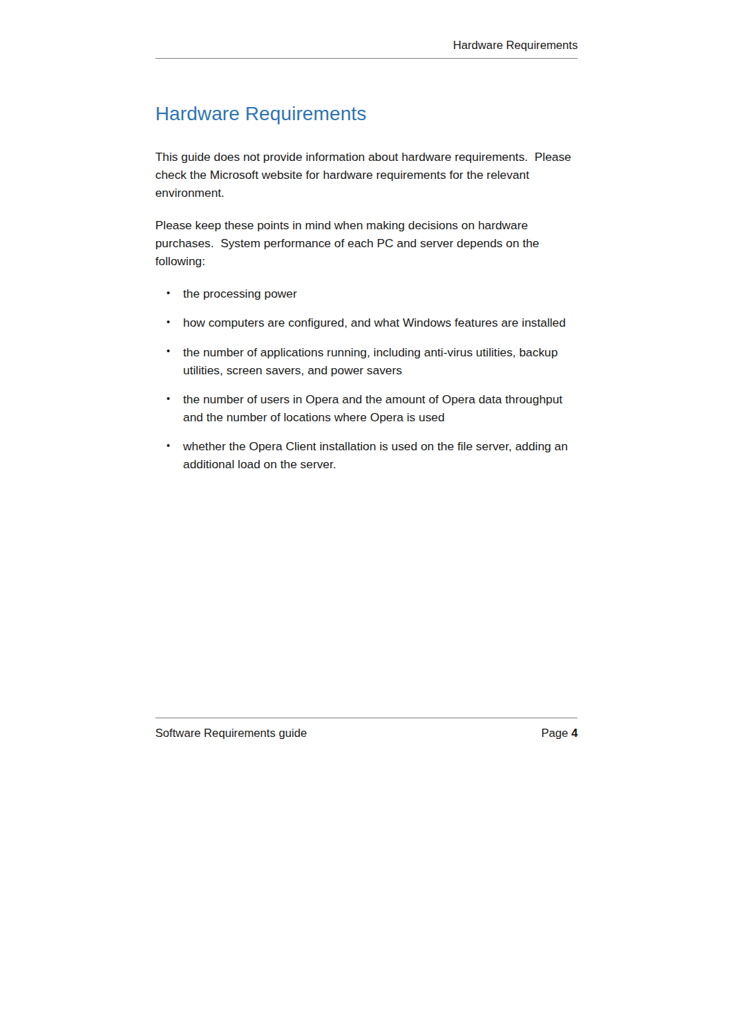Hardware Requirements
Hardware Requirements
This guide does not provide information about hardware requirements. Please check the Microsoft website for hardware requirements for the relevant environment.
Please keep these points in mind when making decisions on hardware purchases. System performance of each PC and server depends on the following:
the processing power
how computers are configured, and what Windows features are installed
the number of applications running, including anti-virus utilities, backup utilities, screen savers, and power savers
the number of users in Opera and the amount of Opera data throughput and the number of locations where Opera is used
whether the Opera Client installation is used on the file server, adding an additional load on the server.
Software Requirements guide
Page 4